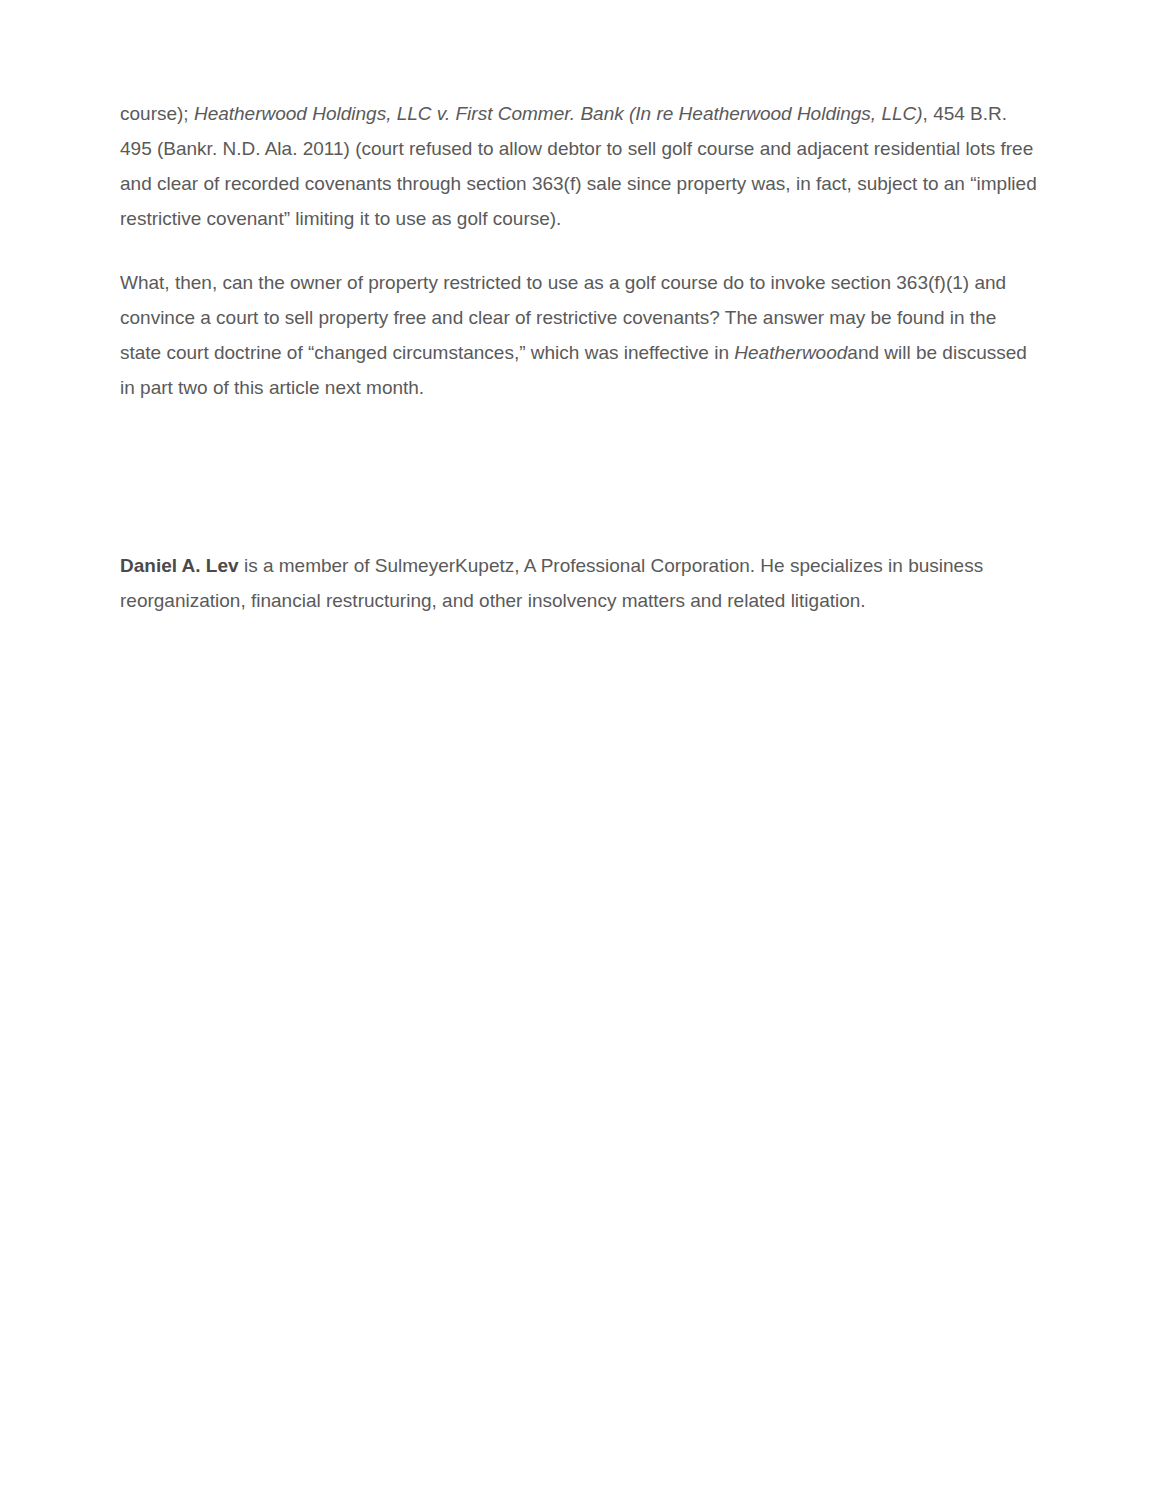course); Heatherwood Holdings, LLC v. First Commer. Bank (In re Heatherwood Holdings, LLC), 454 B.R. 495 (Bankr. N.D. Ala. 2011) (court refused to allow debtor to sell golf course and adjacent residential lots free and clear of recorded covenants through section 363(f) sale since property was, in fact, subject to an “implied restrictive covenant” limiting it to use as golf course).
What, then, can the owner of property restricted to use as a golf course do to invoke section 363(f)(1) and convince a court to sell property free and clear of restrictive covenants? The answer may be found in the state court doctrine of “changed circumstances,” which was ineffective in Heatherwoodand will be discussed in part two of this article next month.
Daniel A. Lev is a member of SulmeyerKupetz, A Professional Corporation. He specializes in business reorganization, financial restructuring, and other insolvency matters and related litigation.